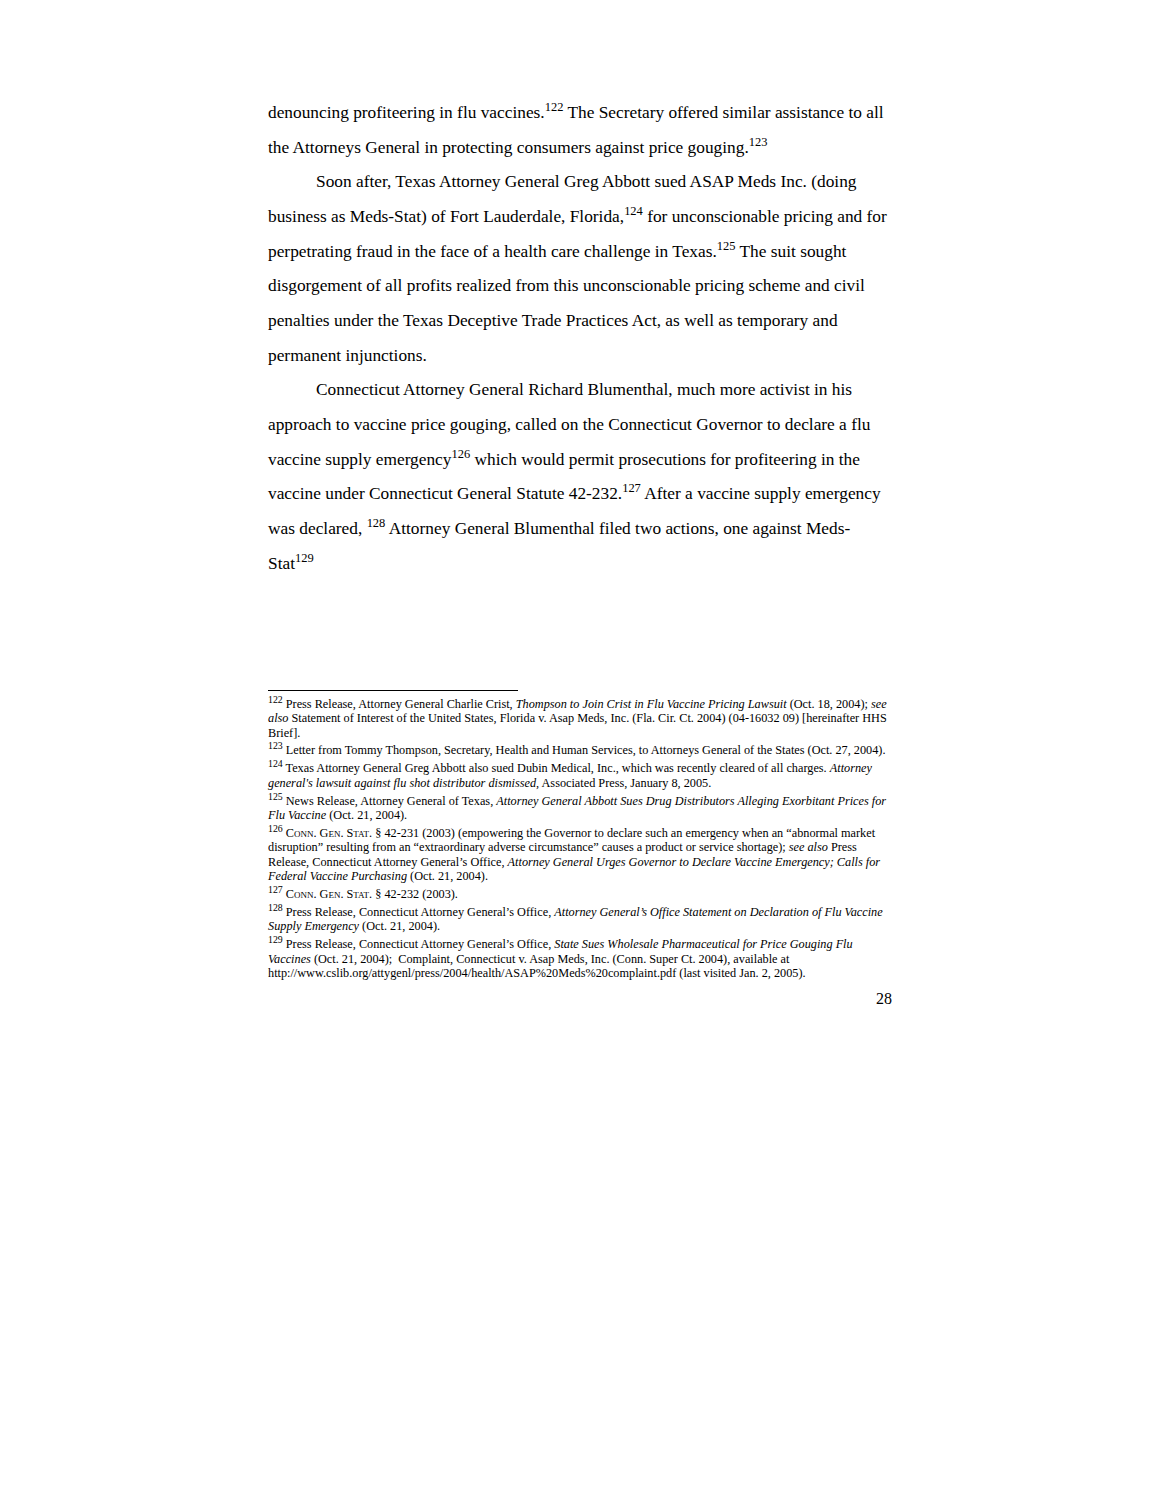denouncing profiteering in flu vaccines.122 The Secretary offered similar assistance to all the Attorneys General in protecting consumers against price gouging.123
Soon after, Texas Attorney General Greg Abbott sued ASAP Meds Inc. (doing business as Meds-Stat) of Fort Lauderdale, Florida,124 for unconscionable pricing and for perpetrating fraud in the face of a health care challenge in Texas.125 The suit sought disgorgement of all profits realized from this unconscionable pricing scheme and civil penalties under the Texas Deceptive Trade Practices Act, as well as temporary and permanent injunctions.
Connecticut Attorney General Richard Blumenthal, much more activist in his approach to vaccine price gouging, called on the Connecticut Governor to declare a flu vaccine supply emergency126 which would permit prosecutions for profiteering in the vaccine under Connecticut General Statute 42-232.127 After a vaccine supply emergency was declared, 128 Attorney General Blumenthal filed two actions, one against Meds-Stat129
122 Press Release, Attorney General Charlie Crist, Thompson to Join Crist in Flu Vaccine Pricing Lawsuit (Oct. 18, 2004); see also Statement of Interest of the United States, Florida v. Asap Meds, Inc. (Fla. Cir. Ct. 2004) (04-16032 09) [hereinafter HHS Brief].
123 Letter from Tommy Thompson, Secretary, Health and Human Services, to Attorneys General of the States (Oct. 27, 2004).
124 Texas Attorney General Greg Abbott also sued Dubin Medical, Inc., which was recently cleared of all charges. Attorney general's lawsuit against flu shot distributor dismissed, Associated Press, January 8, 2005.
125 News Release, Attorney General of Texas, Attorney General Abbott Sues Drug Distributors Alleging Exorbitant Prices for Flu Vaccine (Oct. 21, 2004).
126 Conn. Gen. Stat. § 42-231 (2003) (empowering the Governor to declare such an emergency when an “abnormal market disruption” resulting from an “extraordinary adverse circumstance” causes a product or service shortage); see also Press Release, Connecticut Attorney General’s Office, Attorney General Urges Governor to Declare Vaccine Emergency; Calls for Federal Vaccine Purchasing (Oct. 21, 2004).
127 Conn. Gen. Stat. § 42-232 (2003).
128 Press Release, Connecticut Attorney General’s Office, Attorney General’s Office Statement on Declaration of Flu Vaccine Supply Emergency (Oct. 21, 2004).
129 Press Release, Connecticut Attorney General’s Office, State Sues Wholesale Pharmaceutical for Price Gouging Flu Vaccines (Oct. 21, 2004); Complaint, Connecticut v. Asap Meds, Inc. (Conn. Super Ct. 2004), available at http://www.cslib.org/attygenl/press/2004/health/ASAP%20Meds%20complaint.pdf (last visited Jan. 2, 2005).
28